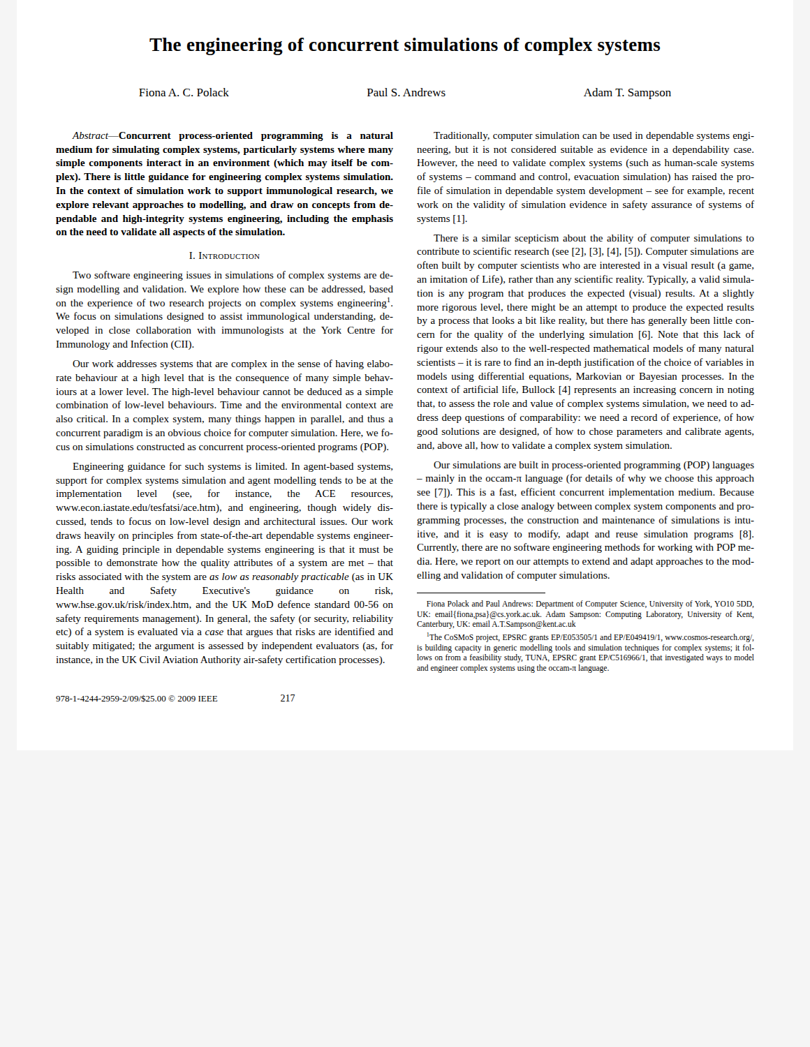The engineering of concurrent simulations of complex systems
Fiona A. C. Polack Paul S. Andrews Adam T. Sampson
Abstract—Concurrent process-oriented programming is a natural medium for simulating complex systems, particularly systems where many simple components interact in an environment (which may itself be complex). There is little guidance for engineering complex systems simulation. In the context of simulation work to support immunological research, we explore relevant approaches to modelling, and draw on concepts from dependable and high-integrity systems engineering, including the emphasis on the need to validate all aspects of the simulation.
I. Introduction
Two software engineering issues in simulations of complex systems are design modelling and validation. We explore how these can be addressed, based on the experience of two research projects on complex systems engineering1. We focus on simulations designed to assist immunological understanding, developed in close collaboration with immunologists at the York Centre for Immunology and Infection (CII).
Our work addresses systems that are complex in the sense of having elaborate behaviour at a high level that is the consequence of many simple behaviours at a lower level. The high-level behaviour cannot be deduced as a simple combination of low-level behaviours. Time and the environmental context are also critical. In a complex system, many things happen in parallel, and thus a concurrent paradigm is an obvious choice for computer simulation. Here, we focus on simulations constructed as concurrent process-oriented programs (POP).
Engineering guidance for such systems is limited. In agent-based systems, support for complex systems simulation and agent modelling tends to be at the implementation level (see, for instance, the ACE resources, www.econ.iastate.edu/tesfatsi/ace.htm), and engineering, though widely discussed, tends to focus on low-level design and architectural issues. Our work draws heavily on principles from state-of-the-art dependable systems engineering. A guiding principle in dependable systems engineering is that it must be possible to demonstrate how the quality attributes of a system are met – that risks associated with the system are as low as reasonably practicable (as in UK Health and Safety Executive's guidance on risk, www.hse.gov.uk/risk/index.htm, and the UK MoD defence standard 00-56 on safety requirements management). In general, the safety (or security, reliability etc) of a system is evaluated via a case that argues that risks are identified and suitably mitigated; the argument is assessed by independent evaluators (as, for instance, in the UK Civil Aviation Authority air-safety certification processes).
Traditionally, computer simulation can be used in dependable systems engineering, but it is not considered suitable as evidence in a dependability case. However, the need to validate complex systems (such as human-scale systems of systems – command and control, evacuation simulation) has raised the profile of simulation in dependable system development – see for example, recent work on the validity of simulation evidence in safety assurance of systems of systems [1].
There is a similar scepticism about the ability of computer simulations to contribute to scientific research (see [2], [3], [4], [5]). Computer simulations are often built by computer scientists who are interested in a visual result (a game, an imitation of Life), rather than any scientific reality. Typically, a valid simulation is any program that produces the expected (visual) results. At a slightly more rigorous level, there might be an attempt to produce the expected results by a process that looks a bit like reality, but there has generally been little concern for the quality of the underlying simulation [6]. Note that this lack of rigour extends also to the well-respected mathematical models of many natural scientists – it is rare to find an in-depth justification of the choice of variables in models using differential equations, Markovian or Bayesian processes. In the context of artificial life, Bullock [4] represents an increasing concern in noting that, to assess the role and value of complex systems simulation, we need to address deep questions of comparability: we need a record of experience, of how good solutions are designed, of how to chose parameters and calibrate agents, and, above all, how to validate a complex system simulation.
Our simulations are built in process-oriented programming (POP) languages – mainly in the occam-π language (for details of why we choose this approach see [7]). This is a fast, efficient concurrent implementation medium. Because there is typically a close analogy between complex system components and programming processes, the construction and maintenance of simulations is intuitive, and it is easy to modify, adapt and reuse simulation programs [8]. Currently, there are no software engineering methods for working with POP media. Here, we report on our attempts to extend and adapt approaches to the modelling and validation of computer simulations.
Fiona Polack and Paul Andrews: Department of Computer Science, University of York, YO10 5DD, UK: email{fiona,psa}@cs.york.ac.uk. Adam Sampson: Computing Laboratory, University of Kent, Canterbury, UK: email A.T.Sampson@kent.ac.uk
1The CoSMoS project, EPSRC grants EP/E053505/1 and EP/E049419/1, www.cosmos-research.org/, is building capacity in generic modelling tools and simulation techniques for complex systems; it follows on from a feasibility study, TUNA, EPSRC grant EP/C516966/1, that investigated ways to model and engineer complex systems using the occam-π language.
978-1-4244-2959-2/09/$25.00 © 2009 IEEE 217